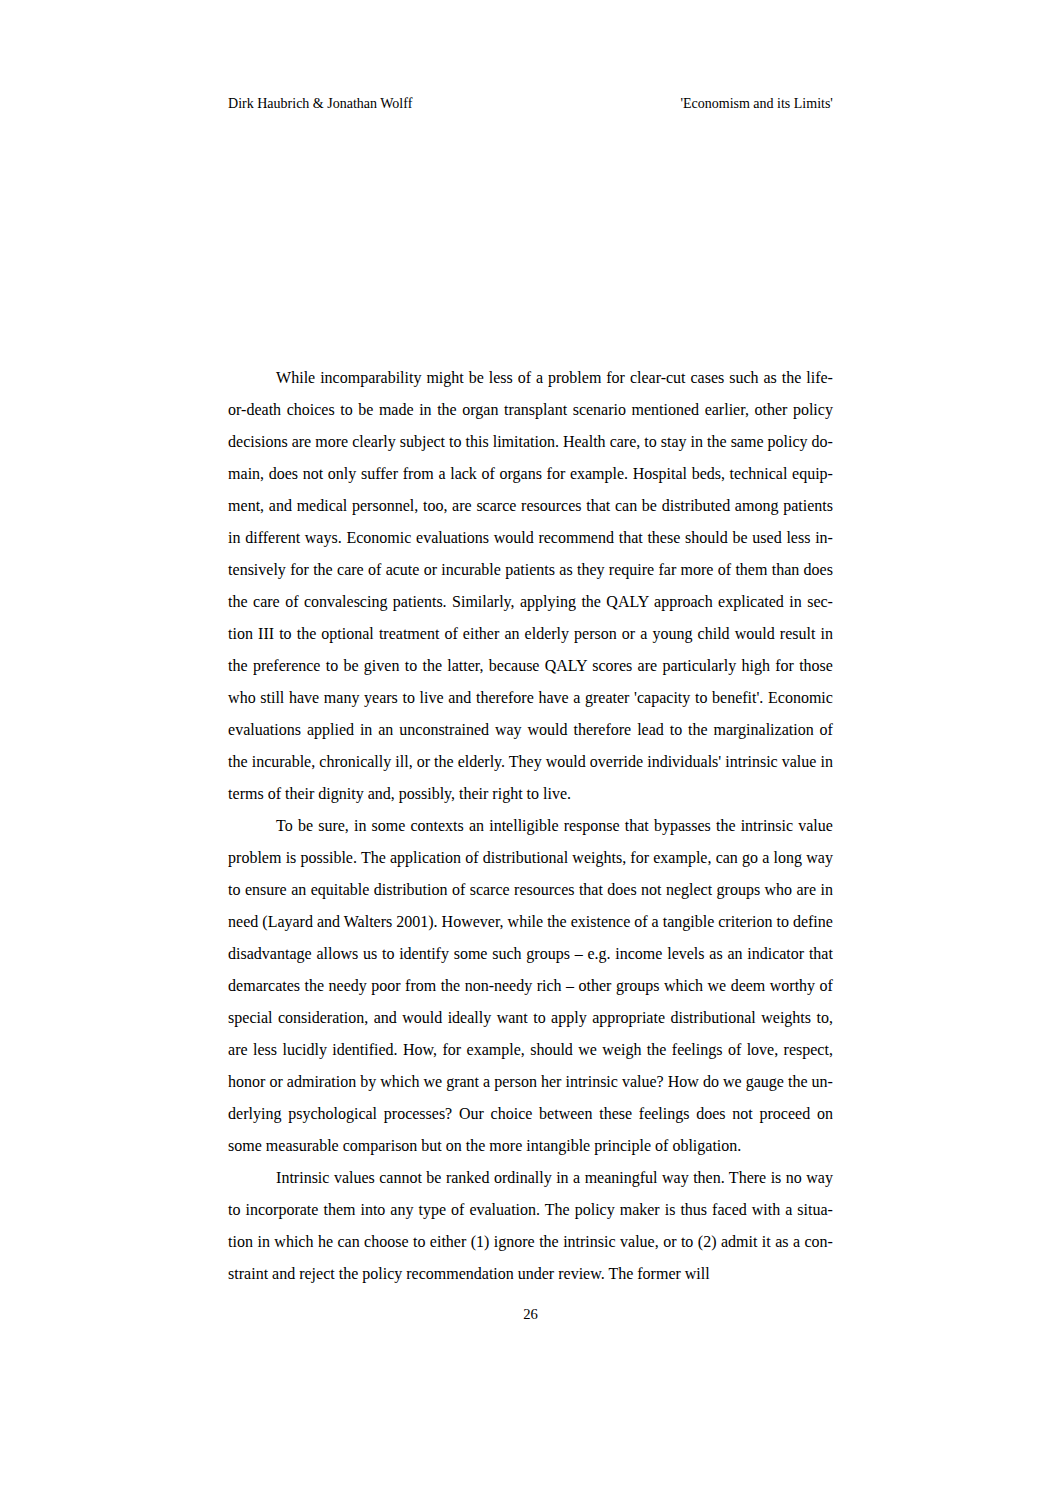Dirk Haubrich & Jonathan Wolff 'Economism and its Limits'
While incomparability might be less of a problem for clear-cut cases such as the life-or-death choices to be made in the organ transplant scenario mentioned earlier, other policy decisions are more clearly subject to this limitation. Health care, to stay in the same policy domain, does not only suffer from a lack of organs for example. Hospital beds, technical equipment, and medical personnel, too, are scarce resources that can be distributed among patients in different ways. Economic evaluations would recommend that these should be used less intensively for the care of acute or incurable patients as they require far more of them than does the care of convalescing patients. Similarly, applying the QALY approach explicated in section III to the optional treatment of either an elderly person or a young child would result in the preference to be given to the latter, because QALY scores are particularly high for those who still have many years to live and therefore have a greater 'capacity to benefit'. Economic evaluations applied in an unconstrained way would therefore lead to the marginalization of the incurable, chronically ill, or the elderly. They would override individuals' intrinsic value in terms of their dignity and, possibly, their right to live.
To be sure, in some contexts an intelligible response that bypasses the intrinsic value problem is possible. The application of distributional weights, for example, can go a long way to ensure an equitable distribution of scarce resources that does not neglect groups who are in need (Layard and Walters 2001). However, while the existence of a tangible criterion to define disadvantage allows us to identify some such groups – e.g. income levels as an indicator that demarcates the needy poor from the non-needy rich – other groups which we deem worthy of special consideration, and would ideally want to apply appropriate distributional weights to, are less lucidly identified. How, for example, should we weigh the feelings of love, respect, honor or admiration by which we grant a person her intrinsic value? How do we gauge the underlying psychological processes? Our choice between these feelings does not proceed on some measurable comparison but on the more intangible principle of obligation.
Intrinsic values cannot be ranked ordinally in a meaningful way then. There is no way to incorporate them into any type of evaluation. The policy maker is thus faced with a situation in which he can choose to either (1) ignore the intrinsic value, or to (2) admit it as a constraint and reject the policy recommendation under review. The former will
26